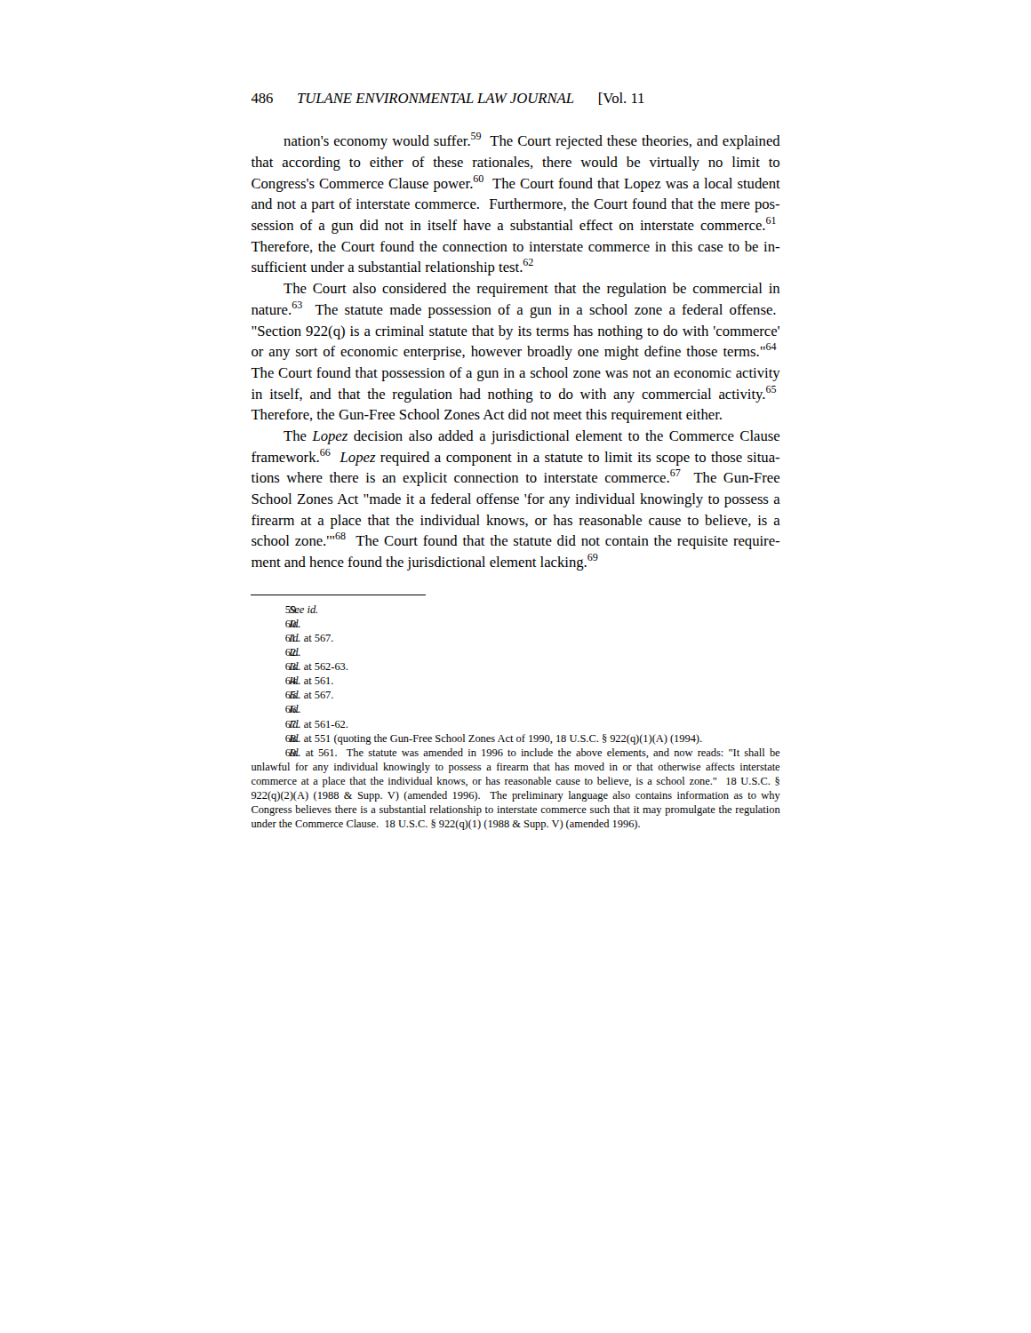486 TULANE ENVIRONMENTAL LAW JOURNAL[Vol. 11
nation's economy would suffer.59 The Court rejected these theories, and explained that according to either of these rationales, there would be virtually no limit to Congress's Commerce Clause power.60 The Court found that Lopez was a local student and not a part of interstate commerce. Furthermore, the Court found that the mere possession of a gun did not in itself have a substantial effect on interstate commerce.61 Therefore, the Court found the connection to interstate commerce in this case to be insufficient under a substantial relationship test.62
The Court also considered the requirement that the regulation be commercial in nature.63 The statute made possession of a gun in a school zone a federal offense. "Section 922(q) is a criminal statute that by its terms has nothing to do with 'commerce' or any sort of economic enterprise, however broadly one might define those terms."64 The Court found that possession of a gun in a school zone was not an economic activity in itself, and that the regulation had nothing to do with any commercial activity.65 Therefore, the Gun-Free School Zones Act did not meet this requirement either.
The Lopez decision also added a jurisdictional element to the Commerce Clause framework.66 Lopez required a component in a statute to limit its scope to those situations where there is an explicit connection to interstate commerce.67 The Gun-Free School Zones Act "made it a federal offense 'for any individual knowingly to possess a firearm at a place that the individual knows, or has reasonable cause to believe, is a school zone.'"68 The Court found that the statute did not contain the requisite requirement and hence found the jurisdictional element lacking.69
59. See id.
60. Id.
61. Id. at 567.
62. Id.
63. Id. at 562-63.
64. Id. at 561.
65. Id. at 567.
66. Id.
67. Id. at 561-62.
68. Id. at 551 (quoting the Gun-Free School Zones Act of 1990, 18 U.S.C. § 922(q)(1)(A) (1994).
69. Id. at 561. The statute was amended in 1996 to include the above elements, and now reads: "It shall be unlawful for any individual knowingly to possess a firearm that has moved in or that otherwise affects interstate commerce at a place that the individual knows, or has reasonable cause to believe, is a school zone." 18 U.S.C. § 922(q)(2)(A) (1988 & Supp. V) (amended 1996). The preliminary language also contains information as to why Congress believes there is a substantial relationship to interstate commerce such that it may promulgate the regulation under the Commerce Clause. 18 U.S.C. § 922(q)(1) (1988 & Supp. V) (amended 1996).